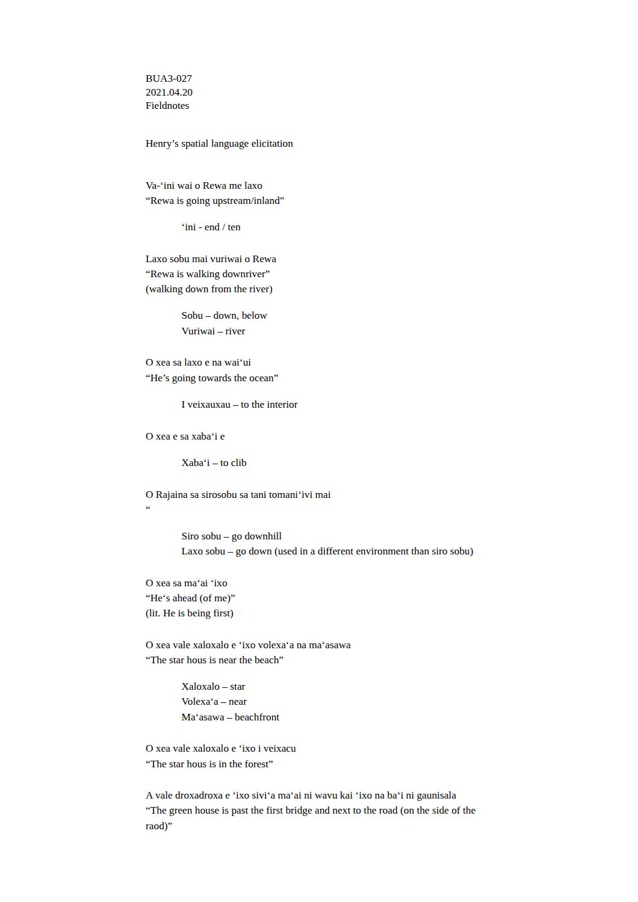BUA3-027
2021.04.20
Fieldnotes
Henry’s spatial language elicitation
Va-‘ini wai o Rewa me laxo
“Rewa is going upstream/inland”
‘ini - end / ten
Laxo sobu mai vuriwai o Rewa
“Rewa is walking downriver”
(walking down from the river)
Sobu – down, below
Vuriwai – river
O xea sa laxo e na wai‘ui
“He’s going towards the ocean”
I veixauxau – to the interior
O xea e sa xaba‘i e
Xaba‘i – to clib
O Rajaina sa sirosobu sa tani tomani‘ivi mai
“
Siro sobu – go downhill
Laxo sobu – go down (used in a different environment than siro sobu)
O xea sa ma‘ai ‘ixo
“He‘s ahead (of me)”
(lit. He is being first)
O xea vale xaloxalo e ‘ixo volexa‘a na ma‘asawa
“The star hous is near the beach”
Xaloxalo – star
Volexa‘a – near
Ma‘asawa – beachfront
O xea vale xaloxalo e ‘ixo i veixacu
“The star hous is in the forest”
A vale droxadroxa e ‘ixo sivi‘a ma‘ai ni wavu kai ‘ixo na ba‘i ni gaunisala
“The green house is past the first bridge and next to the road (on the side of the raod)”